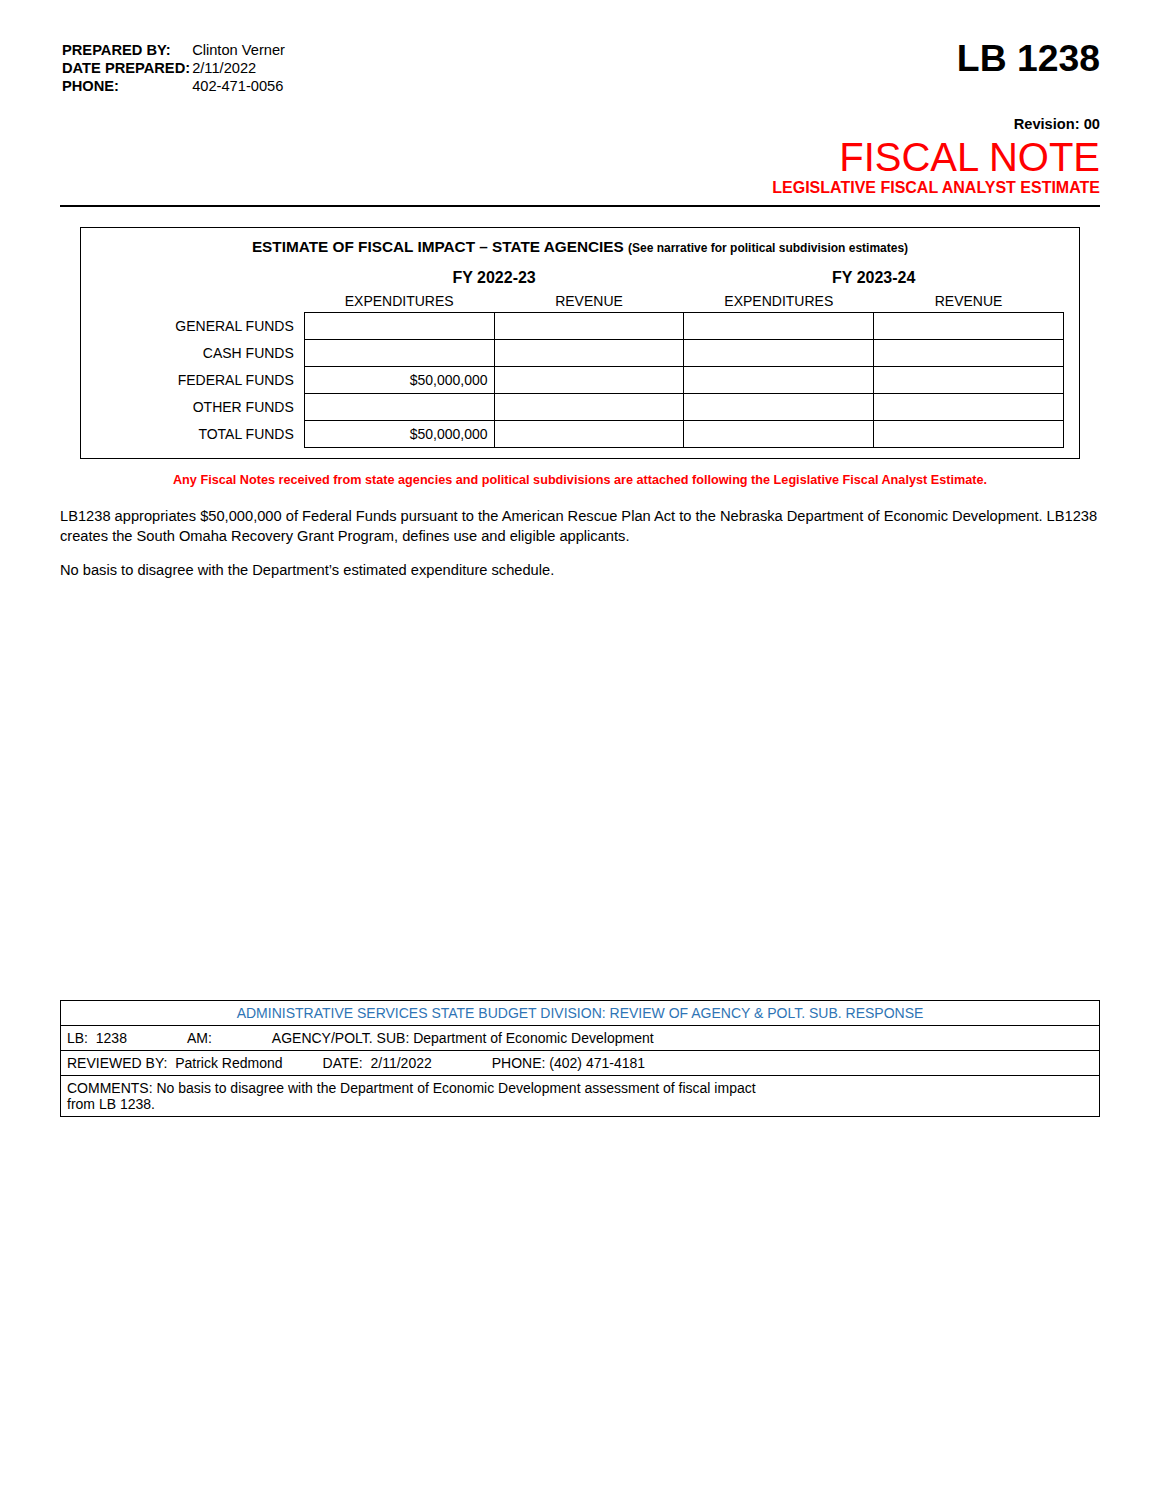| / PREPARED BY: / Clinton Verner / / DATE PREPARED: / 2/11/2022 / / PHONE: / 402-471-0056 / | LB 1238 |
Revision: 00
FISCAL NOTE
LEGISLATIVE FISCAL ANALYST ESTIMATE
ESTIMATE OF FISCAL IMPACT – STATE AGENCIES (See narrative for political subdivision estimates)
| | FY 2022-23 | FY 2023-24 |
| | EXPENDITURES | REVENUE | EXPENDITURES | REVENUE |
| GENERAL FUNDS | | | | |
| CASH FUNDS | | | | |
| FEDERAL FUNDS | $50,000,000 | | | |
| OTHER FUNDS | | | | |
| TOTAL FUNDS | $50,000,000 | | | |
Any Fiscal Notes received from state agencies and political subdivisions are attached following the Legislative Fiscal Analyst Estimate.
LB1238 appropriates $50,000,000 of Federal Funds pursuant to the American Rescue Plan Act to the Nebraska Department of Economic Development. LB1238 creates the South Omaha Recovery Grant Program, defines use and eligible applicants.
No basis to disagree with the Department’s estimated expenditure schedule.
ADMINISTRATIVE SERVICES STATE BUDGET DIVISION: REVIEW OF AGENCY & POLT. SUB. RESPONSE
LB: 1238 AM: AGENCY/POLT. SUB: Department of Economic Development
REVIEWED BY: Patrick Redmond DATE: 2/11/2022 PHONE: (402) 471-4181
COMMENTS: No basis to disagree with the Department of Economic Development assessment of fiscal impact
from LB 1238.